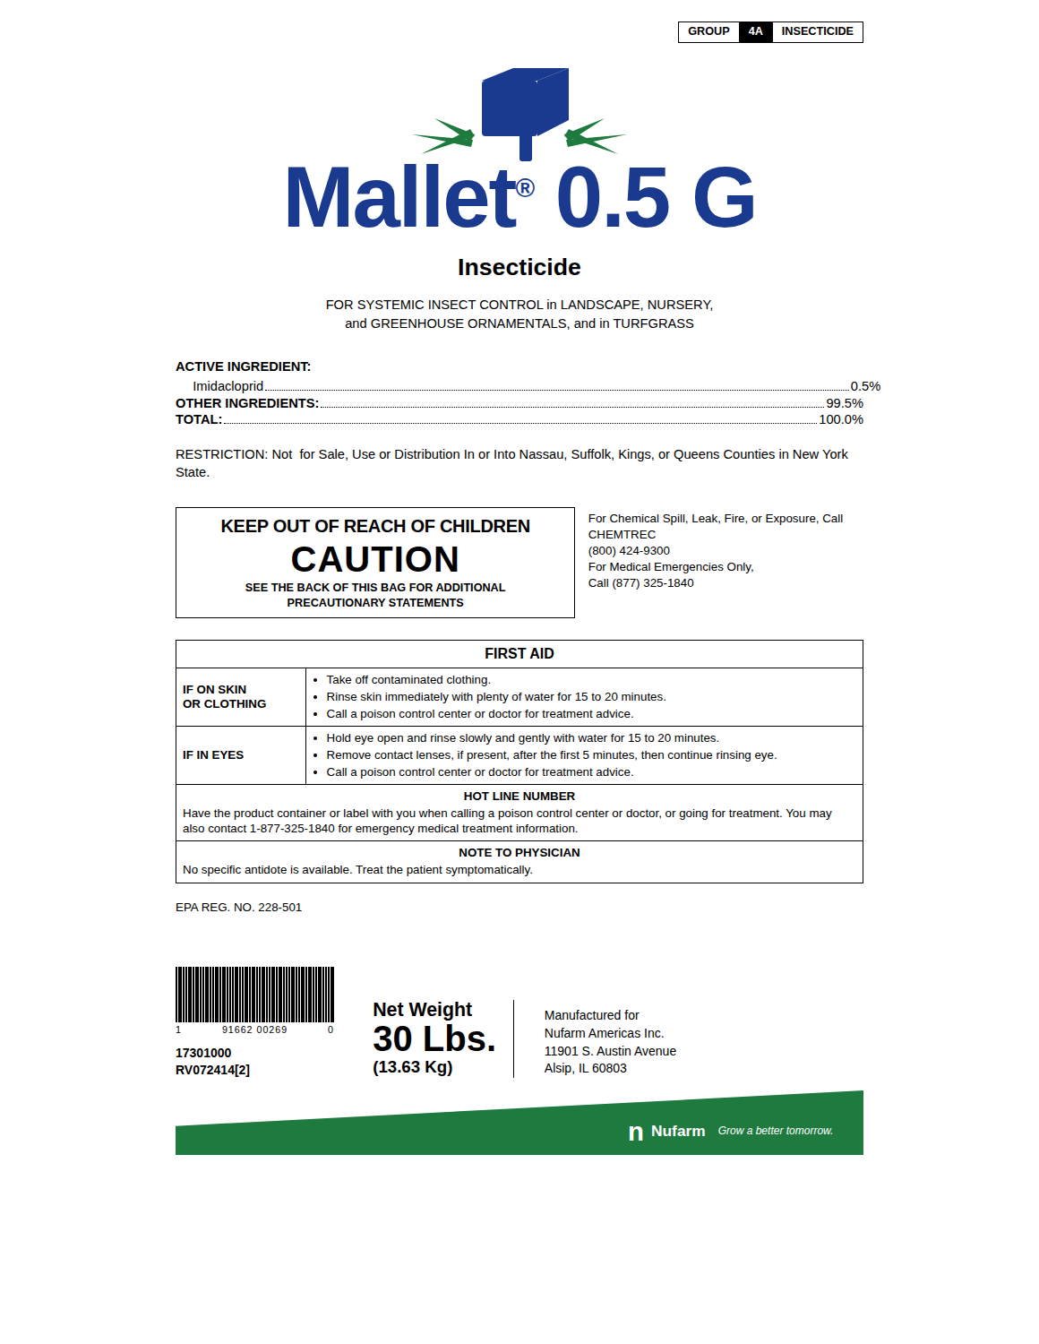| GROUP | 4A | INSECTICIDE |
Mallet® 0.5 G
Insecticide
FOR SYSTEMIC INSECT CONTROL in LANDSCAPE, NURSERY,
and GREENHOUSE ORNAMENTALS, and in TURFGRASS
ACTIVE INGREDIENT:
Imidacloprid 0.5%
OTHER INGREDIENTS: 99.5%
TOTAL: 100.0%
RESTRICTION: Not for Sale, Use or Distribution In or Into Nassau, Suffolk, Kings, or Queens Counties in New York State.
KEEP OUT OF REACH OF CHILDREN
CAUTION
SEE THE BACK OF THIS BAG FOR ADDITIONAL
PRECAUTIONARY STATEMENTS
For Chemical Spill, Leak, Fire, or Exposure, Call CHEMTREC
(800) 424-9300
For Medical Emergencies Only,
Call (877) 325-1840
| FIRST AID |
| --- |
| IF ON SKIN OR CLOTHING | Take off contaminated clothing. Rinse skin immediately with plenty of water for 15 to 20 minutes. Call a poison control center or doctor for treatment advice. |
| IF IN EYES | Hold eye open and rinse slowly and gently with water for 15 to 20 minutes. Remove contact lenses, if present, after the first 5 minutes, then continue rinsing eye. Call a poison control center or doctor for treatment advice. |
| HOT LINE NUMBER |
| Have the product container or label with you when calling a poison control center or doctor, or going for treatment. You may also contact 1-877-325-1840 for emergency medical treatment information. |
| NOTE TO PHYSICIAN |
| No specific antidote is available. Treat the patient symptomatically. |
EPA REG. NO. 228-501
191662 002690
17301000
RV072414[2]
Net Weight
30 Lbs.
(13.63 Kg)
Manufactured for
Nufarm Americas Inc.
11901 S. Austin Avenue
Alsip, IL 60803
n Nufarm Grow a better tomorrow.